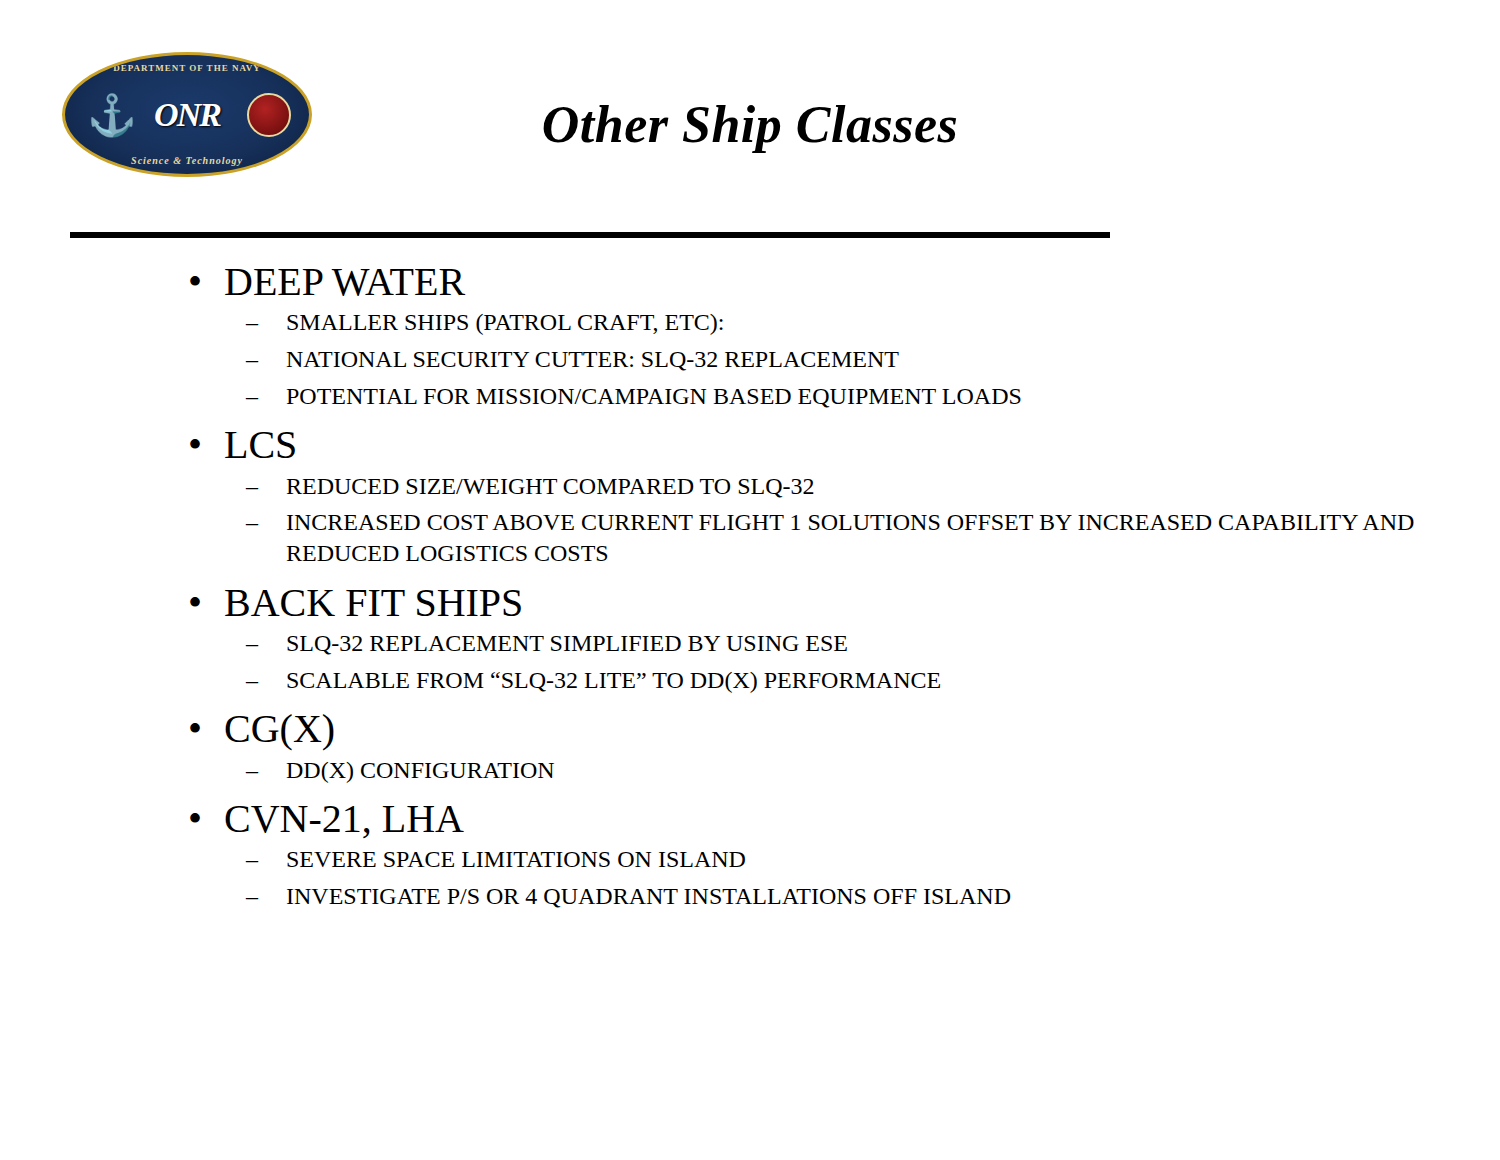DEPARTMENT OF THE NAVY
⚓
ONR
Science & Technology
Other Ship Classes
DEEP WATER
SMALLER SHIPS (PATROL CRAFT, ETC):
NATIONAL SECURITY CUTTER: SLQ-32 REPLACEMENT
POTENTIAL FOR MISSION/CAMPAIGN BASED EQUIPMENT LOADS
LCS
REDUCED SIZE/WEIGHT COMPARED TO SLQ-32
INCREASED COST ABOVE CURRENT FLIGHT 1 SOLUTIONS OFFSET BY INCREASED CAPABILITY AND REDUCED LOGISTICS COSTS
BACK FIT SHIPS
SLQ-32 REPLACEMENT SIMPLIFIED BY USING ESE
SCALABLE FROM “SLQ-32 LITE” TO DD(X) PERFORMANCE
CG(X)
DD(X) CONFIGURATION
CVN-21, LHA
SEVERE SPACE LIMITATIONS ON ISLAND
INVESTIGATE P/S OR 4 QUADRANT INSTALLATIONS OFF ISLAND